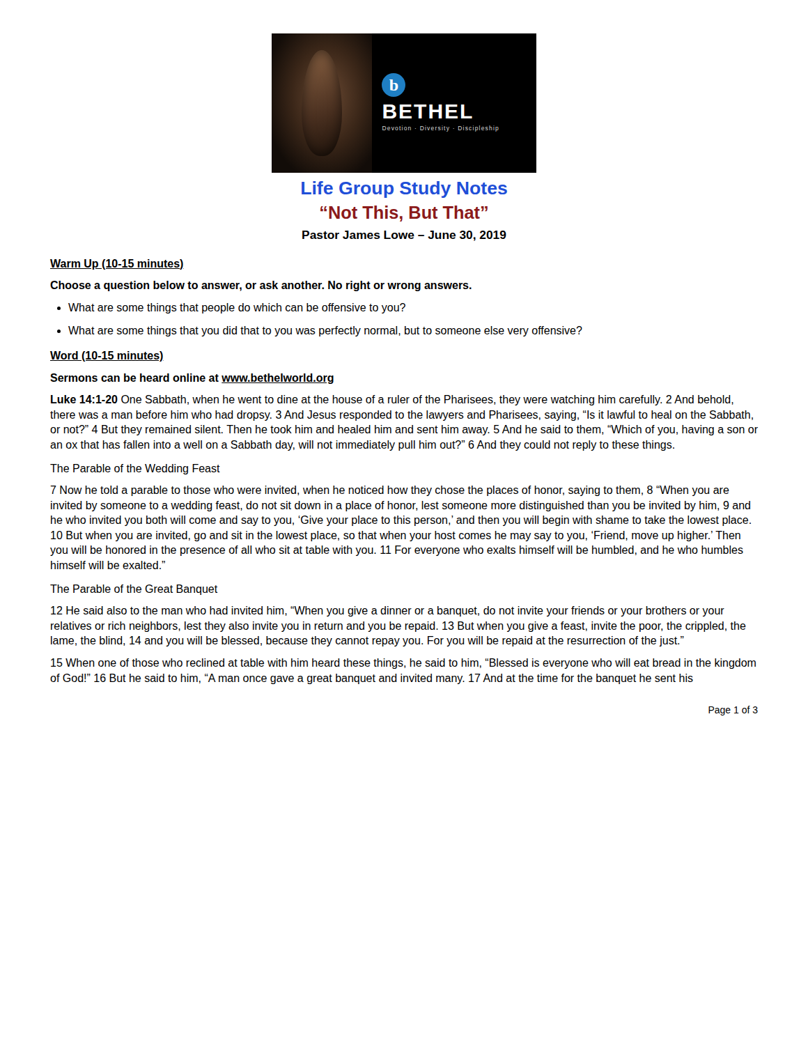b
BETHEL
Devotion · Diversity · Discipleship
Life Group Study Notes
“Not This, But That”
Pastor James Lowe – June 30, 2019
Warm Up (10-15 minutes)
Choose a question below to answer, or ask another. No right or wrong answers.
What are some things that people do which can be offensive to you?
What are some things that you did that to you was perfectly normal, but to someone else very offensive?
Word (10-15 minutes)
Sermons can be heard online at www.bethelworld.org
Luke 14:1-20 One Sabbath, when he went to dine at the house of a ruler of the Pharisees, they were watching him carefully. 2 And behold, there was a man before him who had dropsy. 3 And Jesus responded to the lawyers and Pharisees, saying, “Is it lawful to heal on the Sabbath, or not?” 4 But they remained silent. Then he took him and healed him and sent him away. 5 And he said to them, “Which of you, having a son or an ox that has fallen into a well on a Sabbath day, will not immediately pull him out?” 6 And they could not reply to these things.
The Parable of the Wedding Feast
7 Now he told a parable to those who were invited, when he noticed how they chose the places of honor, saying to them, 8 “When you are invited by someone to a wedding feast, do not sit down in a place of honor, lest someone more distinguished than you be invited by him, 9 and he who invited you both will come and say to you, ‘Give your place to this person,’ and then you will begin with shame to take the lowest place. 10 But when you are invited, go and sit in the lowest place, so that when your host comes he may say to you, ‘Friend, move up higher.’ Then you will be honored in the presence of all who sit at table with you. 11 For everyone who exalts himself will be humbled, and he who humbles himself will be exalted.”
The Parable of the Great Banquet
12 He said also to the man who had invited him, “When you give a dinner or a banquet, do not invite your friends or your brothers or your relatives or rich neighbors, lest they also invite you in return and you be repaid. 13 But when you give a feast, invite the poor, the crippled, the lame, the blind, 14 and you will be blessed, because they cannot repay you. For you will be repaid at the resurrection of the just.”
15 When one of those who reclined at table with him heard these things, he said to him, “Blessed is everyone who will eat bread in the kingdom of God!” 16 But he said to him, “A man once gave a great banquet and invited many. 17 And at the time for the banquet he sent his
Page 1 of 3